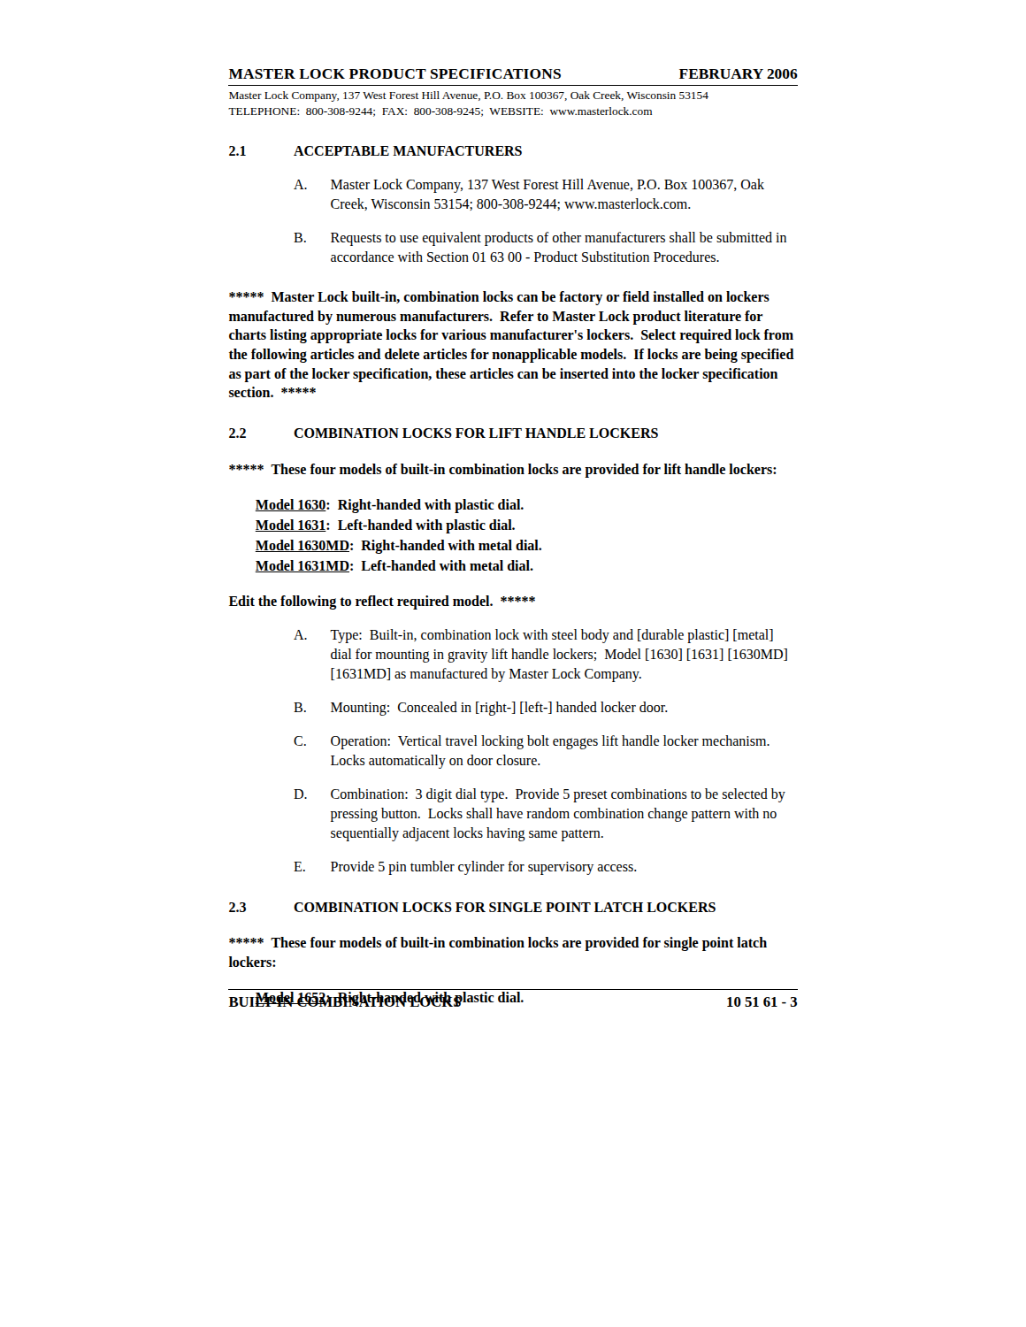MASTER LOCK PRODUCT SPECIFICATIONS FEBRUARY 2006
Master Lock Company, 137 West Forest Hill Avenue, P.O. Box 100367, Oak Creek, Wisconsin 53154
TELEPHONE: 800-308-9244; FAX: 800-308-9245; WEBSITE: www.masterlock.com
2.1 ACCEPTABLE MANUFACTURERS
A. Master Lock Company, 137 West Forest Hill Avenue, P.O. Box 100367, Oak Creek, Wisconsin 53154; 800-308-9244; www.masterlock.com.
B. Requests to use equivalent products of other manufacturers shall be submitted in accordance with Section 01 63 00 - Product Substitution Procedures.
***** Master Lock built-in, combination locks can be factory or field installed on lockers manufactured by numerous manufacturers. Refer to Master Lock product literature for charts listing appropriate locks for various manufacturer's lockers. Select required lock from the following articles and delete articles for nonapplicable models. If locks are being specified as part of the locker specification, these articles can be inserted into the locker specification section. *****
2.2 COMBINATION LOCKS FOR LIFT HANDLE LOCKERS
***** These four models of built-in combination locks are provided for lift handle lockers:
Model 1630: Right-handed with plastic dial.
Model 1631: Left-handed with plastic dial.
Model 1630MD: Right-handed with metal dial.
Model 1631MD: Left-handed with metal dial.
Edit the following to reflect required model. *****
A. Type: Built-in, combination lock with steel body and [durable plastic] [metal] dial for mounting in gravity lift handle lockers; Model [1630] [1631] [1630MD] [1631MD] as manufactured by Master Lock Company.
B. Mounting: Concealed in [right-] [left-] handed locker door.
C. Operation: Vertical travel locking bolt engages lift handle locker mechanism. Locks automatically on door closure.
D. Combination: 3 digit dial type. Provide 5 preset combinations to be selected by pressing button. Locks shall have random combination change pattern with no sequentially adjacent locks having same pattern.
E. Provide 5 pin tumbler cylinder for supervisory access.
2.3 COMBINATION LOCKS FOR SINGLE POINT LATCH LOCKERS
***** These four models of built-in combination locks are provided for single point latch lockers:
Model 1652: Right-handed with plastic dial.
BUILT-IN COMBINATION LOCKS 10 51 61 - 3